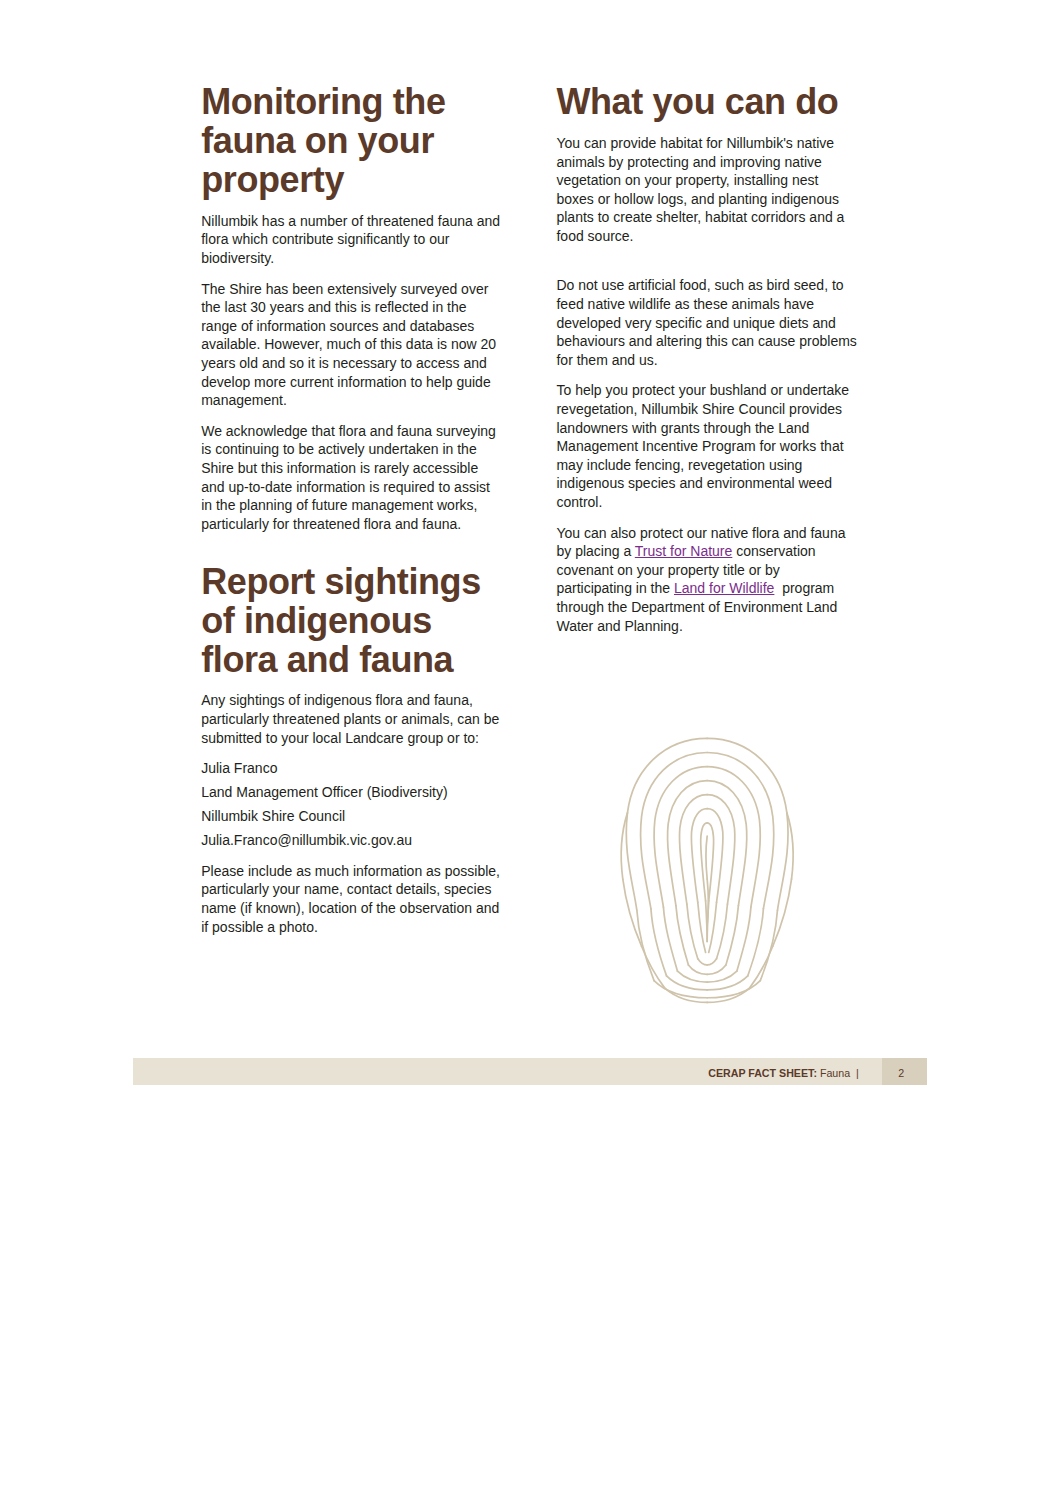Monitoring the fauna on your property
Nillumbik has a number of threatened fauna and flora which contribute significantly to our biodiversity.
The Shire has been extensively surveyed over the last 30 years and this is reflected in the range of information sources and databases available. However, much of this data is now 20 years old and so it is necessary to access and develop more current information to help guide management.
We acknowledge that flora and fauna surveying is continuing to be actively undertaken in the Shire but this information is rarely accessible and up-to-date information is required to assist in the planning of future management works, particularly for threatened flora and fauna.
Report sightings of indigenous flora and fauna
Any sightings of indigenous flora and fauna, particularly threatened plants or animals, can be submitted to your local Landcare group or to:
Julia Franco
Land Management Officer (Biodiversity)
Nillumbik Shire Council
Julia.Franco@nillumbik.vic.gov.au
Please include as much information as possible, particularly your name, contact details, species name (if known), location of the observation and if possible a photo.
What you can do
You can provide habitat for Nillumbik's native animals by protecting and improving native vegetation on your property, installing nest boxes or hollow logs, and planting indigenous plants to create shelter, habitat corridors and a food source.
Do not use artificial food, such as bird seed, to feed native wildlife as these animals have developed very specific and unique diets and behaviours and altering this can cause problems for them and us.
To help you protect your bushland or undertake revegetation, Nillumbik Shire Council provides landowners with grants through the Land Management Incentive Program for works that may include fencing, revegetation using indigenous species and environmental weed control.
You can also protect our native flora and fauna by placing a Trust for Nature conservation covenant on your property title or by participating in the Land for Wildlife program through the Department of Environment Land Water and Planning.
CERAP FACT SHEET: Fauna |
2